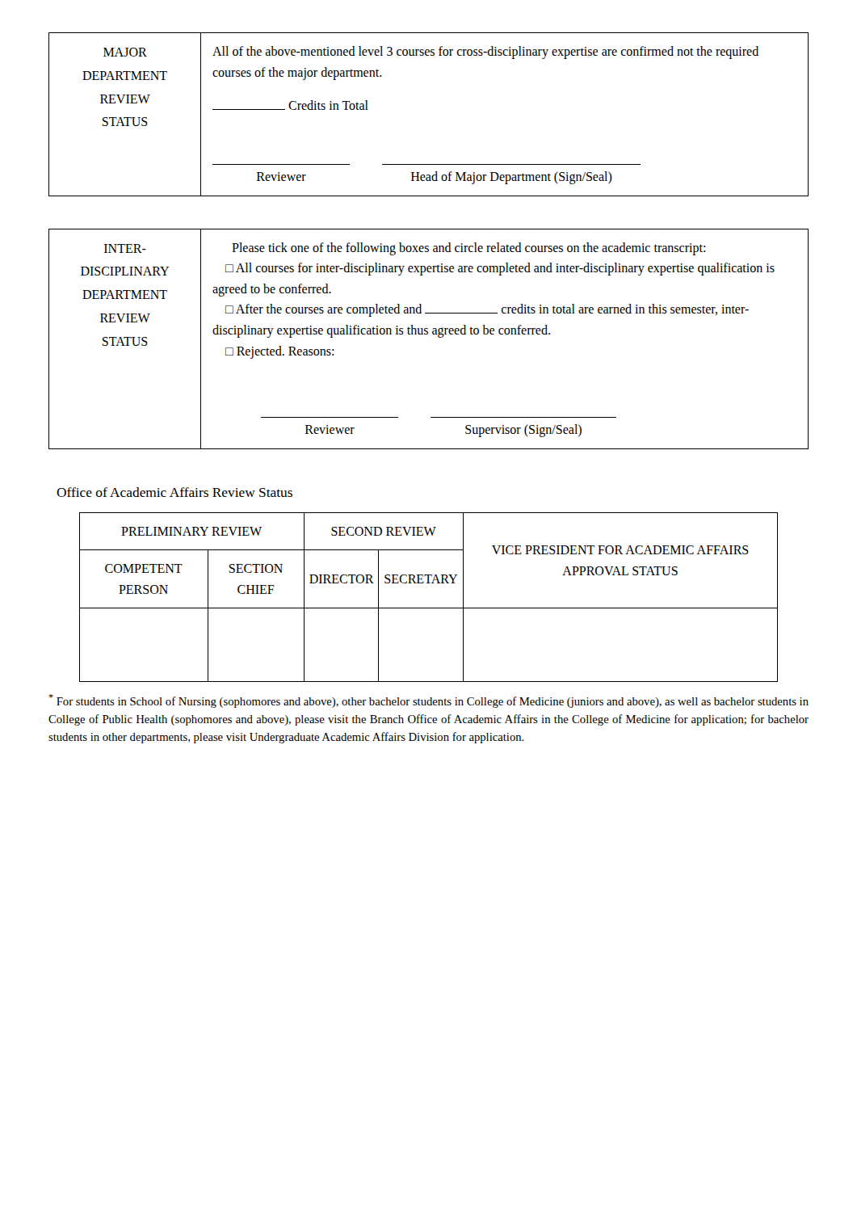| MAJOR DEPARTMENT REVIEW STATUS | All of the above-mentioned level 3 courses for cross-disciplinary expertise are confirmed not the required courses of the major department. Credits in Total Reviewer Head of Major Department (Sign/Seal) |
| INTER- DISCIPLINARY DEPARTMENT REVIEW STATUS | Please tick one of the following boxes and circle related courses on the academic transcript: □ All courses for inter-disciplinary expertise are completed and inter-disciplinary expertise qualification is agreed to be conferred. □ After the courses are completed and credits in total are earned in this semester, inter-disciplinary expertise qualification is thus agreed to be conferred. □ Rejected. Reasons: Reviewer Supervisor (Sign/Seal) |
Office of Academic Affairs Review Status
| PRELIMINARY REVIEW | SECOND REVIEW | VICE PRESIDENT FOR ACADEMIC AFFAIRS APPROVAL STATUS |
| --- | --- | --- |
| COMPETENT PERSON | SECTION CHIEF | DIRECTOR | SECRETARY |
* For students in School of Nursing (sophomores and above), other bachelor students in College of Medicine (juniors and above), as well as bachelor students in College of Public Health (sophomores and above), please visit the Branch Office of Academic Affairs in the College of Medicine for application; for bachelor students in other departments, please visit Undergraduate Academic Affairs Division for application.